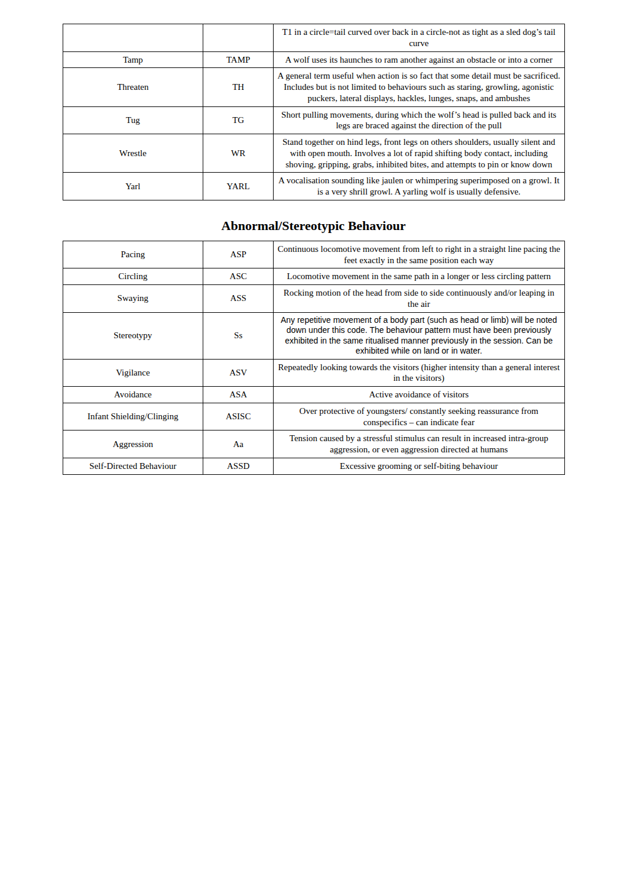| | | T1 in a circle=tail curved over back in a circle-not as tight as a sled dog’s tail curve |
| Tamp | TAMP | A wolf uses its haunches to ram another against an obstacle or into a corner |
| Threaten | TH | A general term useful when action is so fact that some detail must be sacrificed. Includes but is not limited to behaviours such as staring, growling, agonistic puckers, lateral displays, hackles, lunges, snaps, and ambushes |
| Tug | TG | Short pulling movements, during which the wolf’s head is pulled back and its legs are braced against the direction of the pull |
| Wrestle | WR | Stand together on hind legs, front legs on others shoulders, usually silent and with open mouth. Involves a lot of rapid shifting body contact, including shoving, gripping, grabs, inhibited bites, and attempts to pin or know down |
| Yarl | YARL | A vocalisation sounding like jaulen or whimpering superimposed on a growl. It is a very shrill growl. A yarling wolf is usually defensive. |
Abnormal/Stereotypic Behaviour
| Pacing | ASP | Continuous locomotive movement from left to right in a straight line pacing the feet exactly in the same position each way |
| Circling | ASC | Locomotive movement in the same path in a longer or less circling pattern |
| Swaying | ASS | Rocking motion of the head from side to side continuously and/or leaping in the air |
| Stereotypy | Ss | Any repetitive movement of a body part (such as head or limb) will be noted down under this code. The behaviour pattern must have been previously exhibited in the same ritualised manner previously in the session. Can be exhibited while on land or in water. |
| Vigilance | ASV | Repeatedly looking towards the visitors (higher intensity than a general interest in the visitors) |
| Avoidance | ASA | Active avoidance of visitors |
| Infant Shielding/Clinging | ASISC | Over protective of youngsters/ constantly seeking reassurance from conspecifics – can indicate fear |
| Aggression | Aa | Tension caused by a stressful stimulus can result in increased intra-group aggression, or even aggression directed at humans |
| Self-Directed Behaviour | ASSD | Excessive grooming or self-biting behaviour |